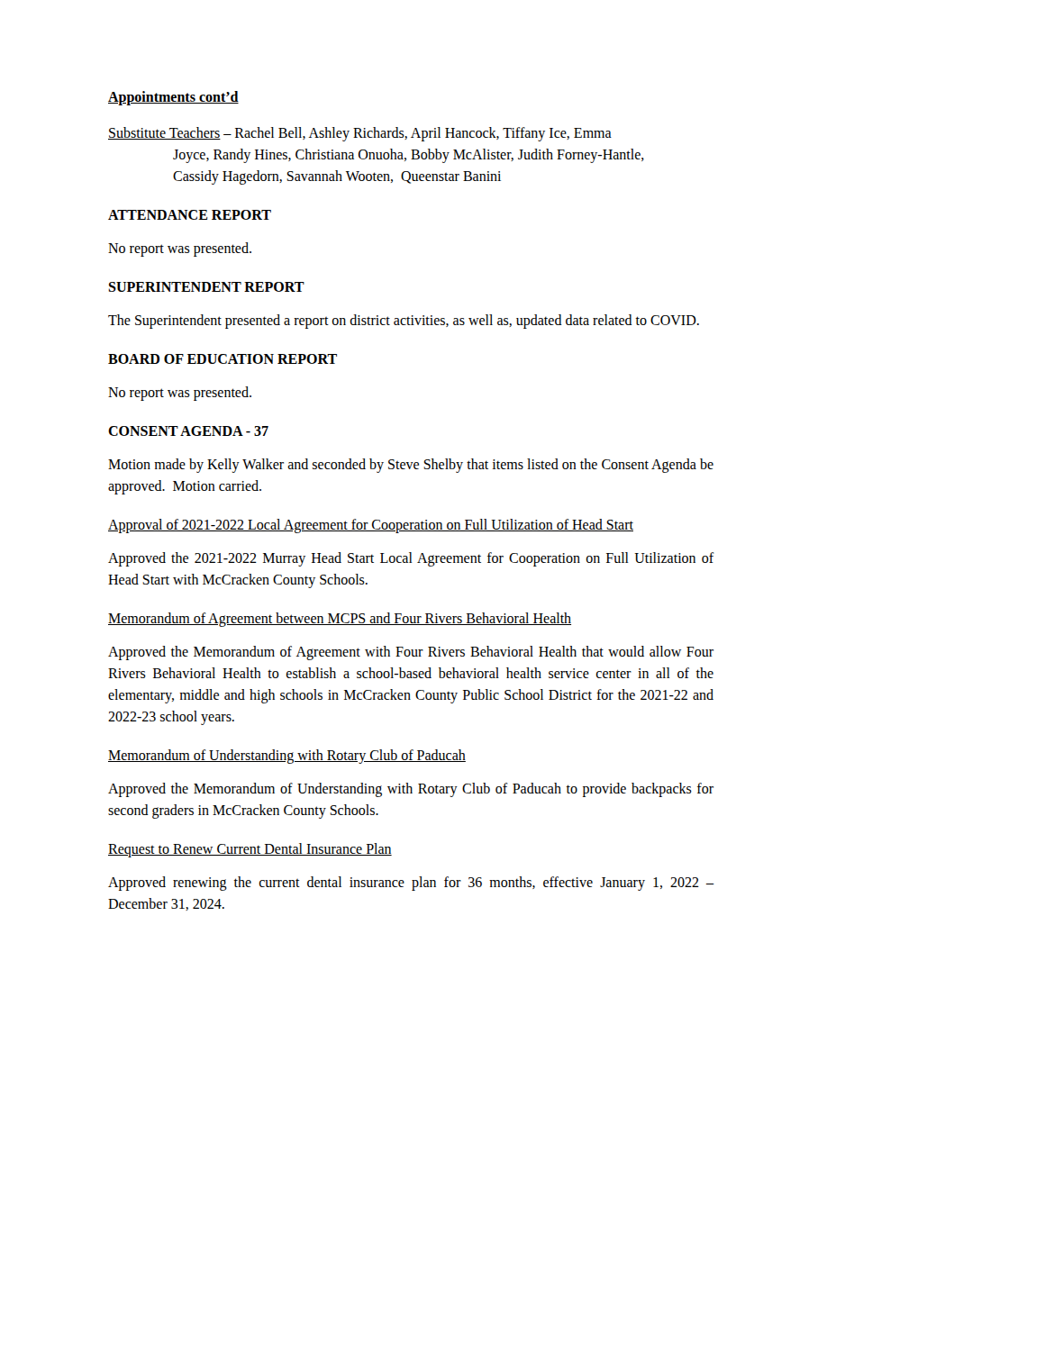Appointments cont’d
Substitute Teachers – Rachel Bell, Ashley Richards, April Hancock, Tiffany Ice, Emma
Joyce, Randy Hines, Christiana Onuoha, Bobby McAlister, Judith Forney-Hantle,
Cassidy Hagedorn, Savannah Wooten, Queenstar Banini
ATTENDANCE REPORT
No report was presented.
SUPERINTENDENT REPORT
The Superintendent presented a report on district activities, as well as, updated data related to COVID.
BOARD OF EDUCATION REPORT
No report was presented.
CONSENT AGENDA - 37
Motion made by Kelly Walker and seconded by Steve Shelby that items listed on the Consent Agenda be approved. Motion carried.
Approval of 2021-2022 Local Agreement for Cooperation on Full Utilization of Head Start
Approved the 2021-2022 Murray Head Start Local Agreement for Cooperation on Full Utilization of Head Start with McCracken County Schools.
Memorandum of Agreement between MCPS and Four Rivers Behavioral Health
Approved the Memorandum of Agreement with Four Rivers Behavioral Health that would allow Four Rivers Behavioral Health to establish a school-based behavioral health service center in all of the elementary, middle and high schools in McCracken County Public School District for the 2021-22 and 2022-23 school years.
Memorandum of Understanding with Rotary Club of Paducah
Approved the Memorandum of Understanding with Rotary Club of Paducah to provide backpacks for second graders in McCracken County Schools.
Request to Renew Current Dental Insurance Plan
Approved renewing the current dental insurance plan for 36 months, effective January 1, 2022 – December 31, 2024.